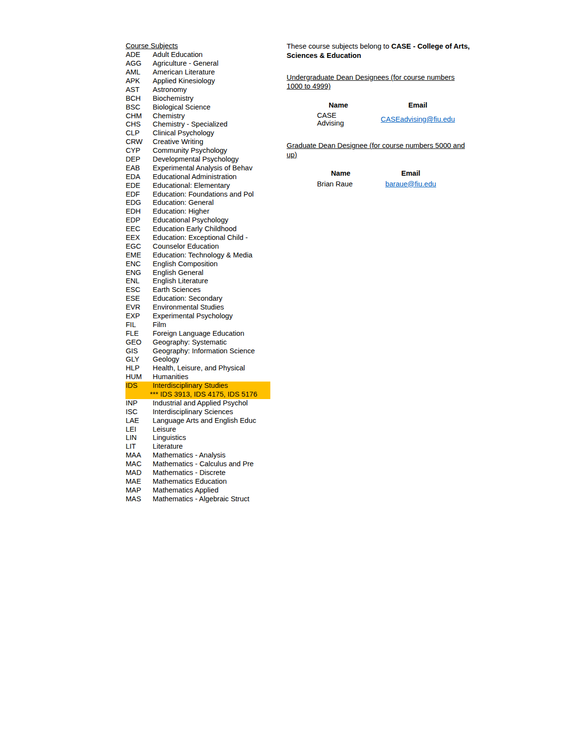Course Subjects
| ADE | Adult Education |
| AGG | Agriculture - General |
| AML | American Literature |
| APK | Applied Kinesiology |
| AST | Astronomy |
| BCH | Biochemistry |
| BSC | Biological Science |
| CHM | Chemistry |
| CHS | Chemistry - Specialized |
| CLP | Clinical Psychology |
| CRW | Creative Writing |
| CYP | Community Psychology |
| DEP | Developmental Psychology |
| EAB | Experimental Analysis of Behav |
| EDA | Educational Administration |
| EDE | Educational: Elementary |
| EDF | Education: Foundations and Pol |
| EDG | Education: General |
| EDH | Education: Higher |
| EDP | Educational Psychology |
| EEC | Education Early Childhood |
| EEX | Education: Exceptional Child - |
| EGC | Counselor Education |
| EME | Education: Technology & Media |
| ENC | English Composition |
| ENG | English General |
| ENL | English Literature |
| ESC | Earth Sciences |
| ESE | Education: Secondary |
| EVR | Environmental Studies |
| EXP | Experimental Psychology |
| FIL | Film |
| FLE | Foreign Language Education |
| GEO | Geography: Systematic |
| GIS | Geography: Information Science |
| GLY | Geology |
| HLP | Health, Leisure, and Physical |
| HUM | Humanities |
| IDS | Interdisciplinary Studies |
| *** IDS 3913, IDS 4175, IDS 5176 |
| INP | Industrial and Applied Psychol |
| ISC | Interdisciplinary Sciences |
| LAE | Language Arts and English Educ |
| LEI | Leisure |
| LIN | Linguistics |
| LIT | Literature |
| MAA | Mathematics - Analysis |
| MAC | Mathematics - Calculus and Pre |
| MAD | Mathematics - Discrete |
| MAE | Mathematics Education |
| MAP | Mathematics Applied |
| MAS | Mathematics - Algebraic Struct |
These course subjects belong to CASE - College of Arts, Sciences & Education
Undergraduate Dean Designees (for course numbers 1000 to 4999)
| Name | Email |
| --- | --- |
| CASE Advising | CASEadvising@fiu.edu |
Graduate Dean Designee (for course numbers 5000 and up)
| Name | Email |
| --- | --- |
| Brian Raue | baraue@fiu.edu |